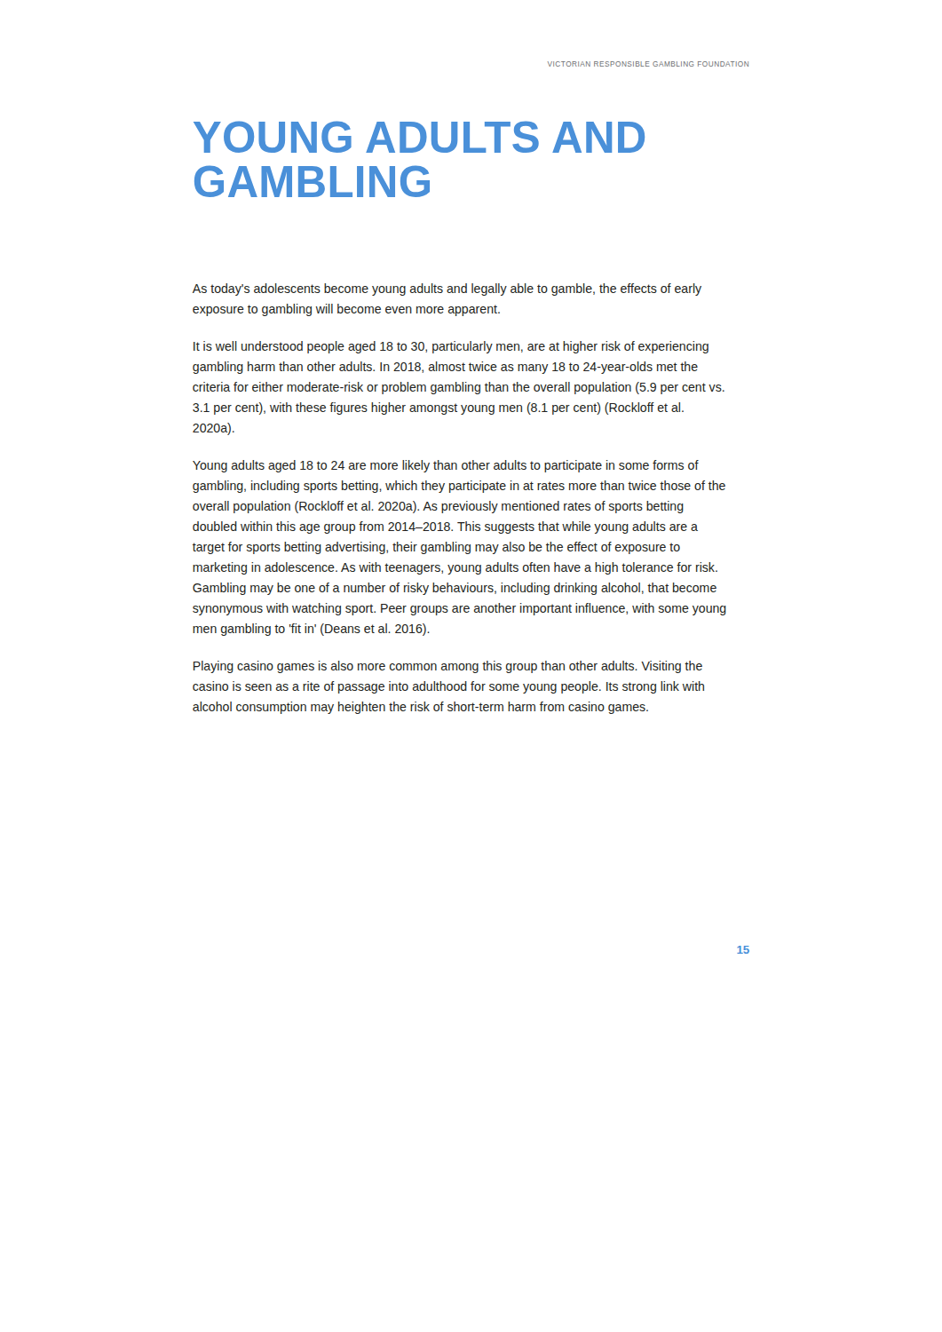Victorian Responsible Gambling Foundation
Young adults and gambling
As today's adolescents become young adults and legally able to gamble, the effects of early exposure to gambling will become even more apparent.
It is well understood people aged 18 to 30, particularly men, are at higher risk of experiencing gambling harm than other adults. In 2018, almost twice as many 18 to 24-year-olds met the criteria for either moderate-risk or problem gambling than the overall population (5.9 per cent vs. 3.1 per cent), with these figures higher amongst young men (8.1 per cent) (Rockloff et al. 2020a).
Young adults aged 18 to 24 are more likely than other adults to participate in some forms of gambling, including sports betting, which they participate in at rates more than twice those of the overall population (Rockloff et al. 2020a). As previously mentioned rates of sports betting doubled within this age group from 2014–2018. This suggests that while young adults are a target for sports betting advertising, their gambling may also be the effect of exposure to marketing in adolescence. As with teenagers, young adults often have a high tolerance for risk. Gambling may be one of a number of risky behaviours, including drinking alcohol, that become synonymous with watching sport. Peer groups are another important influence, with some young men gambling to 'fit in' (Deans et al. 2016).
Playing casino games is also more common among this group than other adults. Visiting the casino is seen as a rite of passage into adulthood for some young people. Its strong link with alcohol consumption may heighten the risk of short-term harm from casino games.
15